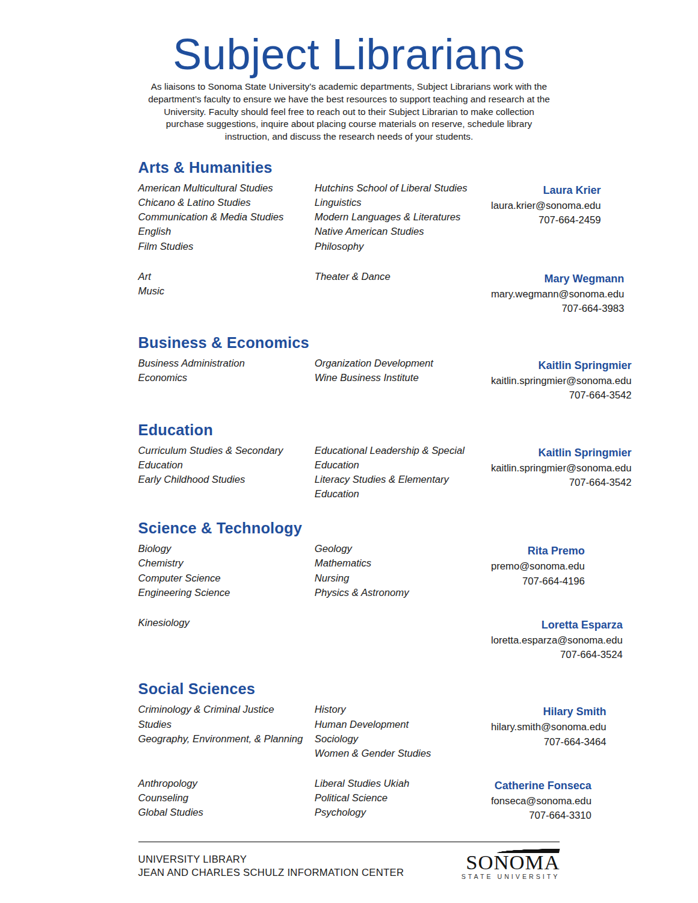Subject Librarians
As liaisons to Sonoma State University’s academic departments, Subject Librarians work with the department’s faculty to ensure we have the best resources to support teaching and research at the University. Faculty should feel free to reach out to their Subject Librarian to make collection purchase suggestions, inquire about placing course materials on reserve, schedule library instruction, and discuss the research needs of your students.
Arts & Humanities
American Multicultural Studies
Chicano & Latino Studies
Communication & Media Studies
English
Film Studies
Hutchins School of Liberal Studies
Linguistics
Modern Languages & Literatures
Native American Studies
Philosophy
Laura Krier laura.krier@sonoma.edu 707-664-2459
Art
Music
Theater & Dance
Mary Wegmann mary.wegmann@sonoma.edu 707-664-3983
Business & Economics
Business Administration
Economics
Organization Development
Wine Business Institute
Kaitlin Springmier kaitlin.springmier@sonoma.edu 707-664-3542
Education
Curriculum Studies & Secondary Education
Early Childhood Studies
Educational Leadership & Special Education
Literacy Studies & Elementary Education
Kaitlin Springmier kaitlin.springmier@sonoma.edu 707-664-3542
Science & Technology
Biology
Chemistry
Computer Science
Engineering Science
Geology
Mathematics
Nursing
Physics & Astronomy
Rita Premo premo@sonoma.edu 707-664-4196
Kinesiology
Loretta Esparza loretta.esparza@sonoma.edu 707-664-3524
Social Sciences
Criminology & Criminal Justice Studies
Geography, Environment, & Planning
History
Human Development
Sociology
Women & Gender Studies
Hilary Smith hilary.smith@sonoma.edu 707-664-3464
Anthropology
Counseling
Global Studies
Liberal Studies Ukiah
Political Science
Psychology
Catherine Fonseca fonseca@sonoma.edu 707-664-3310
UNIVERSITY LIBRARY
JEAN AND CHARLES SCHULZ INFORMATION CENTER
SONOMA STATE UNIVERSITY